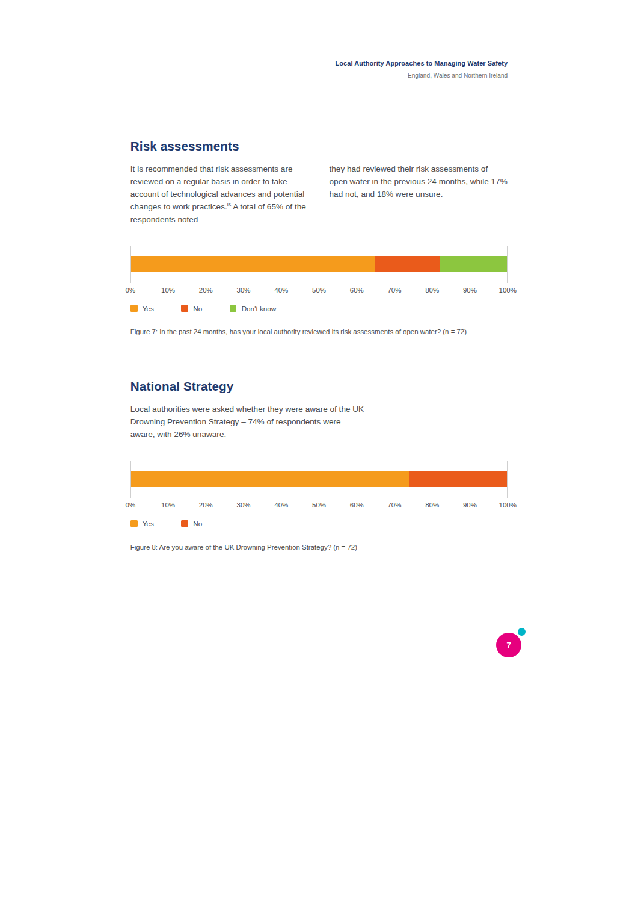Local Authority Approaches to Managing Water Safety
England, Wales and Northern Ireland
Risk assessments
It is recommended that risk assessments are reviewed on a regular basis in order to take account of technological advances and potential changes to work practices.ix A total of 65% of the respondents noted
they had reviewed their risk assessments of open water in the previous 24 months, while 17% had not, and 18% were unsure.
0% 10% 20% 30% 40% 50% 60% 70% 80% 90% 100%
Yes
No
Don't know
Figure 7: In the past 24 months, has your local authority reviewed its risk assessments of open water? (n = 72)
National Strategy
Local authorities were asked whether they were aware of the UK Drowning Prevention Strategy – 74% of respondents were aware, with 26% unaware.
0% 10% 20% 30% 40% 50% 60% 70% 80% 90% 100%
Yes
No
Figure 8: Are you aware of the UK Drowning Prevention Strategy? (n = 72)
7